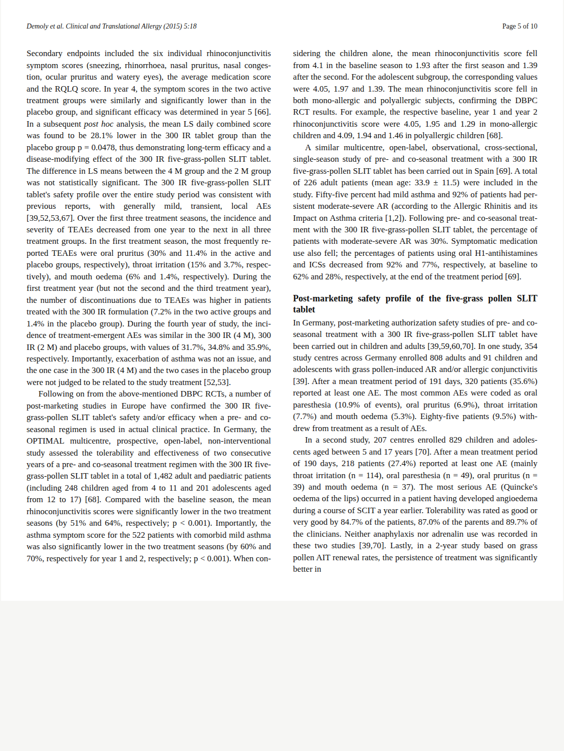Demoly et al. Clinical and Translational Allergy (2015) 5:18 Page 5 of 10
Secondary endpoints included the six individual rhinoconjunctivitis symptom scores (sneezing, rhinorrhoea, nasal pruritus, nasal congestion, ocular pruritus and watery eyes), the average medication score and the RQLQ score. In year 4, the symptom scores in the two active treatment groups were similarly and significantly lower than in the placebo group, and significant efficacy was determined in year 5 [66]. In a subsequent post hoc analysis, the mean LS daily combined score was found to be 28.1% lower in the 300 IR tablet group than the placebo group p = 0.0478, thus demonstrating long-term efficacy and a disease-modifying effect of the 300 IR five-grass-pollen SLIT tablet. The difference in LS means between the 4 M group and the 2 M group was not statistically significant. The 300 IR five-grass-pollen SLIT tablet's safety profile over the entire study period was consistent with previous reports, with generally mild, transient, local AEs [39,52,53,67]. Over the first three treatment seasons, the incidence and severity of TEAEs decreased from one year to the next in all three treatment groups. In the first treatment season, the most frequently reported TEAEs were oral pruritus (30% and 11.4% in the active and placebo groups, respectively), throat irritation (15% and 3.7%, respectively), and mouth oedema (6% and 1.4%, respectively). During the first treatment year (but not the second and the third treatment year), the number of discontinuations due to TEAEs was higher in patients treated with the 300 IR formulation (7.2% in the two active groups and 1.4% in the placebo group). During the fourth year of study, the incidence of treatment-emergent AEs was similar in the 300 IR (4 M), 300 IR (2 M) and placebo groups, with values of 31.7%, 34.8% and 35.9%, respectively. Importantly, exacerbation of asthma was not an issue, and the one case in the 300 IR (4 M) and the two cases in the placebo group were not judged to be related to the study treatment [52,53].
Following on from the above-mentioned DBPC RCTs, a number of post-marketing studies in Europe have confirmed the 300 IR five-grass-pollen SLIT tablet's safety and/or efficacy when a pre- and co-seasonal regimen is used in actual clinical practice. In Germany, the OPTIMAL multicentre, prospective, open-label, non-interventional study assessed the tolerability and effectiveness of two consecutive years of a pre- and co-seasonal treatment regimen with the 300 IR five-grass-pollen SLIT tablet in a total of 1,482 adult and paediatric patients (including 248 children aged from 4 to 11 and 201 adolescents aged from 12 to 17) [68]. Compared with the baseline season, the mean rhinoconjunctivitis scores were significantly lower in the two treatment seasons (by 51% and 64%, respectively; p < 0.001). Importantly, the asthma symptom score for the 522 patients with comorbid mild asthma was also significantly lower in the two treatment seasons (by 60% and 70%, respectively for year 1 and 2, respectively; p < 0.001). When considering the children alone, the mean rhinoconjunctivitis score fell from 4.1 in the baseline season to 1.93 after the first season and 1.39 after the second. For the adolescent subgroup, the corresponding values were 4.05, 1.97 and 1.39. The mean rhinoconjunctivitis score fell in both mono-allergic and polyallergic subjects, confirming the DBPC RCT results. For example, the respective baseline, year 1 and year 2 rhinoconjunctivitis score were 4.05, 1.95 and 1.29 in mono-allergic children and 4.09, 1.94 and 1.46 in polyallergic children [68].
A similar multicentre, open-label, observational, cross-sectional, single-season study of pre- and co-seasonal treatment with a 300 IR five-grass-pollen SLIT tablet has been carried out in Spain [69]. A total of 226 adult patients (mean age: 33.9 ± 11.5) were included in the study. Fifty-five percent had mild asthma and 92% of patients had persistent moderate-severe AR (according to the Allergic Rhinitis and its Impact on Asthma criteria [1,2]). Following pre- and co-seasonal treatment with the 300 IR five-grass-pollen SLIT tablet, the percentage of patients with moderate-severe AR was 30%. Symptomatic medication use also fell; the percentages of patients using oral H1-antihistamines and ICSs decreased from 92% and 77%, respectively, at baseline to 62% and 28%, respectively, at the end of the treatment period [69].
Post-marketing safety profile of the five-grass pollen SLIT tablet
In Germany, post-marketing authorization safety studies of pre- and co-seasonal treatment with a 300 IR five-grass-pollen SLIT tablet have been carried out in children and adults [39,59,60,70]. In one study, 354 study centres across Germany enrolled 808 adults and 91 children and adolescents with grass pollen-induced AR and/or allergic conjunctivitis [39]. After a mean treatment period of 191 days, 320 patients (35.6%) reported at least one AE. The most common AEs were coded as oral paresthesia (10.9% of events), oral pruritus (6.9%), throat irritation (7.7%) and mouth oedema (5.3%). Eighty-five patients (9.5%) withdrew from treatment as a result of AEs.
In a second study, 207 centres enrolled 829 children and adolescents aged between 5 and 17 years [70]. After a mean treatment period of 190 days, 218 patients (27.4%) reported at least one AE (mainly throat irritation (n = 114), oral paresthesia (n = 49), oral pruritus (n = 39) and mouth oedema (n = 37). The most serious AE (Quincke's oedema of the lips) occurred in a patient having developed angioedema during a course of SCIT a year earlier. Tolerability was rated as good or very good by 84.7% of the patients, 87.0% of the parents and 89.7% of the clinicians. Neither anaphylaxis nor adrenalin use was recorded in these two studies [39,70]. Lastly, in a 2-year study based on grass pollen AIT renewal rates, the persistence of treatment was significantly better in